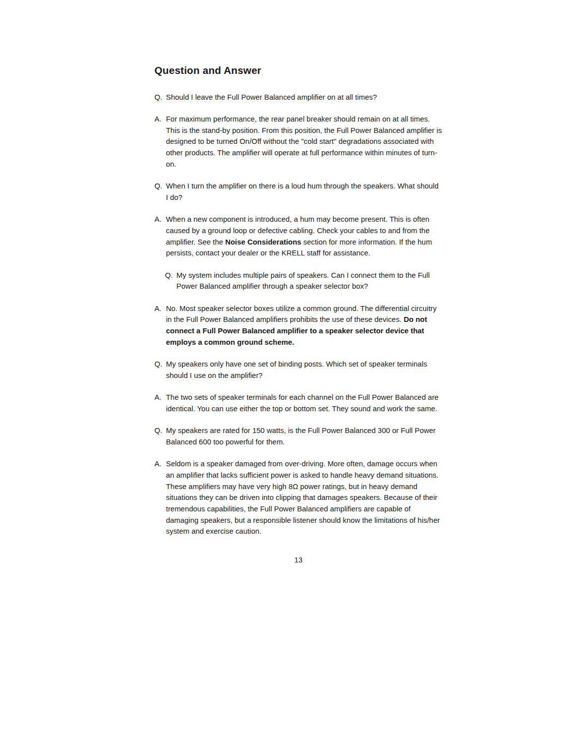Question and Answer
Q. Should I leave the Full Power Balanced amplifier on at all times?
A. For maximum performance, the rear panel breaker should remain on at all times. This is the stand-by position. From this position, the Full Power Balanced amplifier is designed to be turned On/Off without the "cold start" degradations associated with other products. The amplifier will operate at full performance within minutes of turn-on.
Q. When I turn the amplifier on there is a loud hum through the speakers. What should I do?
A. When a new component is introduced, a hum may become present. This is often caused by a ground loop or defective cabling. Check your cables to and from the amplifier. See the Noise Considerations section for more information. If the hum persists, contact your dealer or the KRELL staff for assistance.
Q. My system includes multiple pairs of speakers. Can I connect them to the Full Power Balanced amplifier through a speaker selector box?
A. No. Most speaker selector boxes utilize a common ground. The differential circuitry in the Full Power Balanced amplifiers prohibits the use of these devices. Do not connect a Full Power Balanced amplifier to a speaker selector device that employs a common ground scheme.
Q. My speakers only have one set of binding posts. Which set of speaker terminals should I use on the amplifier?
A. The two sets of speaker terminals for each channel on the Full Power Balanced are identical. You can use either the top or bottom set. They sound and work the same.
Q. My speakers are rated for 150 watts, is the Full Power Balanced 300 or Full Power Balanced 600 too powerful for them.
A. Seldom is a speaker damaged from over-driving. More often, damage occurs when an amplifier that lacks sufficient power is asked to handle heavy demand situations. These amplifiers may have very high 8Ω power ratings, but in heavy demand situations they can be driven into clipping that damages speakers. Because of their tremendous capabilities, the Full Power Balanced amplifiers are capable of damaging speakers, but a responsible listener should know the limitations of his/her system and exercise caution.
13